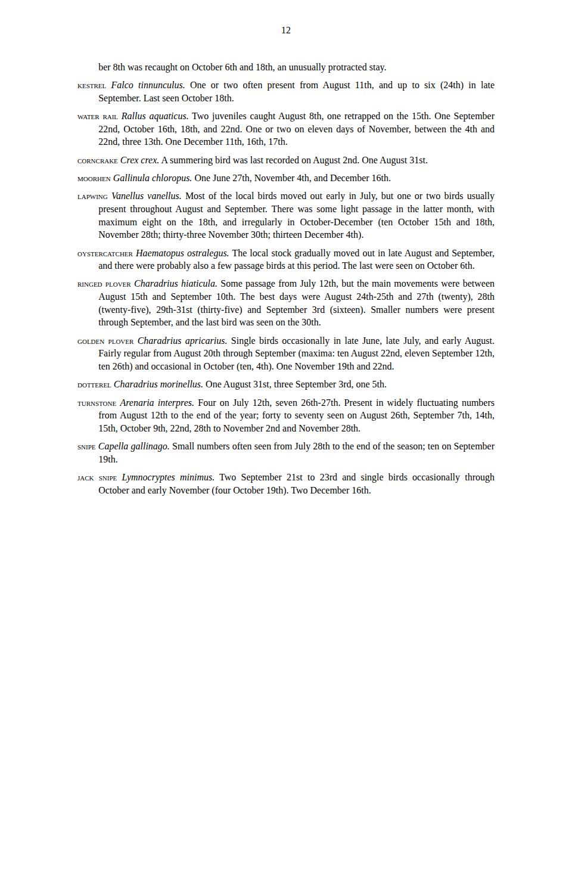12
ber 8th was recaught on October 6th and 18th, an unusually protracted stay.
Kestrel Falco tinnunculus. One or two often present from August 11th, and up to six (24th) in late September. Last seen October 18th.
Water Rail Rallus aquaticus. Two juveniles caught August 8th, one retrapped on the 15th. One September 22nd, October 16th, 18th, and 22nd. One or two on eleven days of November, between the 4th and 22nd, three 13th. One December 11th, 16th, 17th.
Corncrake Crex crex. A summering bird was last recorded on August 2nd. One August 31st.
Moorhen Gallinula chloropus. One June 27th, November 4th, and December 16th.
Lapwing Vanellus vanellus. Most of the local birds moved out early in July, but one or two birds usually present throughout August and September. There was some light passage in the latter month, with maximum eight on the 18th, and irregularly in October-December (ten October 15th and 18th, November 28th; thirty-three November 30th; thirteen December 4th).
Oystercatcher Haematopus ostralegus. The local stock gradually moved out in late August and September, and there were probably also a few passage birds at this period. The last were seen on October 6th.
Ringed Plover Charadrius hiaticula. Some passage from July 12th, but the main movements were between August 15th and September 10th. The best days were August 24th-25th and 27th (twenty), 28th (twenty-five), 29th-31st (thirty-five) and September 3rd (sixteen). Smaller numbers were present through September, and the last bird was seen on the 30th.
Golden Plover Charadrius apricarius. Single birds occasionally in late June, late July, and early August. Fairly regular from August 20th through September (maxima: ten August 22nd, eleven September 12th, ten 26th) and occasional in October (ten, 4th). One November 19th and 22nd.
Dotterel Charadrius morinellus. One August 31st, three September 3rd, one 5th.
Turnstone Arenaria interpres. Four on July 12th, seven 26th-27th. Present in widely fluctuating numbers from August 12th to the end of the year; forty to seventy seen on August 26th, September 7th, 14th, 15th, October 9th, 22nd, 28th to November 2nd and November 28th.
Snipe Capella gallinago. Small numbers often seen from July 28th to the end of the season; ten on September 19th.
Jack Snipe Lymnocryptes minimus. Two September 21st to 23rd and single birds occasionally through October and early November (four October 19th). Two December 16th.